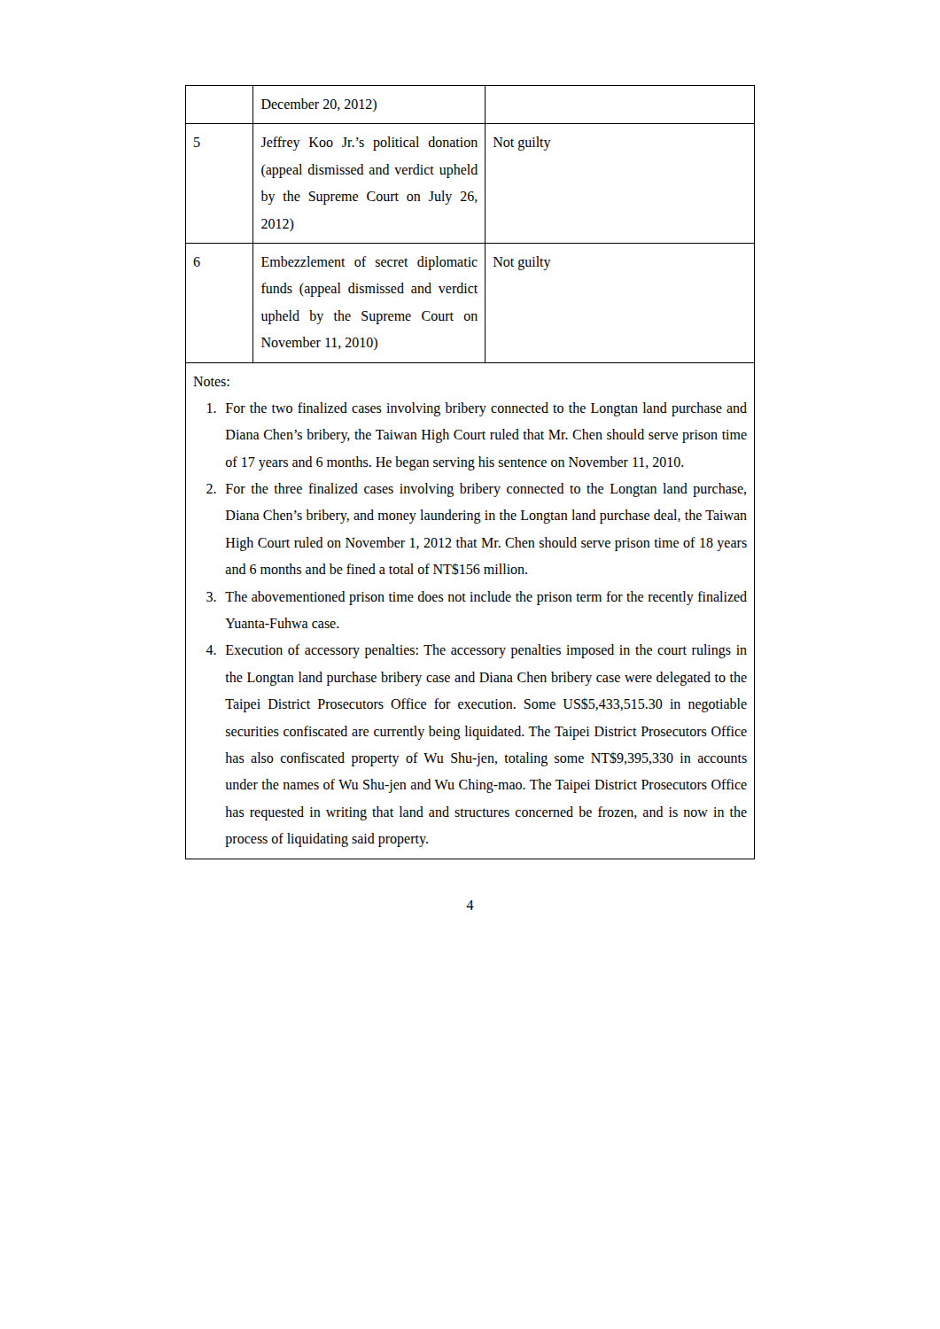| | December 20, 2012) | |
| 5 | Jeffrey Koo Jr.’s political donation (appeal dismissed and verdict upheld by the Supreme Court on July 26, 2012) | Not guilty |
| 6 | Embezzlement of secret diplomatic funds (appeal dismissed and verdict upheld by the Supreme Court on November 11, 2010) | Not guilty |
| Notes: For the two finalized cases involving bribery connected to the Longtan land purchase and Diana Chen’s bribery, the Taiwan High Court ruled that Mr. Chen should serve prison time of 17 years and 6 months. He began serving his sentence on November 11, 2010. For the three finalized cases involving bribery connected to the Longtan land purchase, Diana Chen’s bribery, and money laundering in the Longtan land purchase deal, the Taiwan High Court ruled on November 1, 2012 that Mr. Chen should serve prison time of 18 years and 6 months and be fined a total of NT$156 million. The abovementioned prison time does not include the prison term for the recently finalized Yuanta-Fuhwa case. Execution of accessory penalties: The accessory penalties imposed in the court rulings in the Longtan land purchase bribery case and Diana Chen bribery case were delegated to the Taipei District Prosecutors Office for execution. Some US$5,433,515.30 in negotiable securities confiscated are currently being liquidated. The Taipei District Prosecutors Office has also confiscated property of Wu Shu-jen, totaling some NT$9,395,330 in accounts under the names of Wu Shu-jen and Wu Ching-mao. The Taipei District Prosecutors Office has requested in writing that land and structures concerned be frozen, and is now in the process of liquidating said property. |
4